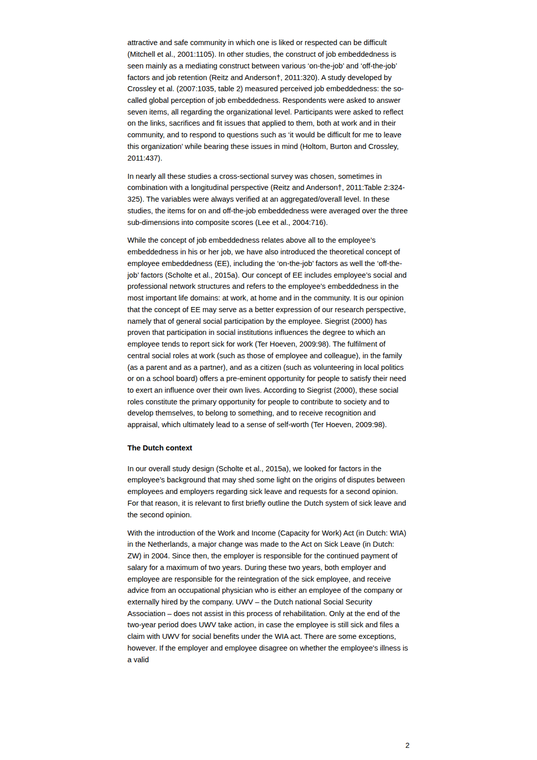attractive and safe community in which one is liked or respected can be difficult (Mitchell et al., 2001:1105). In other studies, the construct of job embeddedness is seen mainly as a mediating construct between various ‘on-the-job’ and ‘off-the-job’ factors and job retention (Reitz and Anderson†, 2011:320). A study developed by Crossley et al. (2007:1035, table 2) measured perceived job embeddedness: the so-called global perception of job embeddedness. Respondents were asked to answer seven items, all regarding the organizational level. Participants were asked to reflect on the links, sacrifices and fit issues that applied to them, both at work and in their community, and to respond to questions such as ‘it would be difficult for me to leave this organization’ while bearing these issues in mind (Holtom, Burton and Crossley, 2011:437).
In nearly all these studies a cross-sectional survey was chosen, sometimes in combination with a longitudinal perspective (Reitz and Anderson†, 2011:Table 2:324-325). The variables were always verified at an aggregated/overall level. In these studies, the items for on and off-the-job embeddedness were averaged over the three sub-dimensions into composite scores (Lee et al., 2004:716).
While the concept of job embeddedness relates above all to the employee’s embeddedness in his or her job, we have also introduced the theoretical concept of employee embeddedness (EE), including the ‘on-the-job’ factors as well the ‘off-the-job’ factors (Scholte et al., 2015a). Our concept of EE includes employee’s social and professional network structures and refers to the employee’s embeddedness in the most important life domains: at work, at home and in the community. It is our opinion that the concept of EE may serve as a better expression of our research perspective, namely that of general social participation by the employee. Siegrist (2000) has proven that participation in social institutions influences the degree to which an employee tends to report sick for work (Ter Hoeven, 2009:98). The fulfilment of central social roles at work (such as those of employee and colleague), in the family (as a parent and as a partner), and as a citizen (such as volunteering in local politics or on a school board) offers a pre-eminent opportunity for people to satisfy their need to exert an influence over their own lives. According to Siegrist (2000), these social roles constitute the primary opportunity for people to contribute to society and to develop themselves, to belong to something, and to receive recognition and appraisal, which ultimately lead to a sense of self-worth (Ter Hoeven, 2009:98).
The Dutch context
In our overall study design (Scholte et al., 2015a), we looked for factors in the employee’s background that may shed some light on the origins of disputes between employees and employers regarding sick leave and requests for a second opinion. For that reason, it is relevant to first briefly outline the Dutch system of sick leave and the second opinion.
With the introduction of the Work and Income (Capacity for Work) Act (in Dutch: WIA) in the Netherlands, a major change was made to the Act on Sick Leave (in Dutch: ZW) in 2004. Since then, the employer is responsible for the continued payment of salary for a maximum of two years. During these two years, both employer and employee are responsible for the reintegration of the sick employee, and receive advice from an occupational physician who is either an employee of the company or externally hired by the company. UWV – the Dutch national Social Security Association – does not assist in this process of rehabilitation. Only at the end of the two-year period does UWV take action, in case the employee is still sick and files a claim with UWV for social benefits under the WIA act. There are some exceptions, however. If the employer and employee disagree on whether the employee's illness is a valid
2